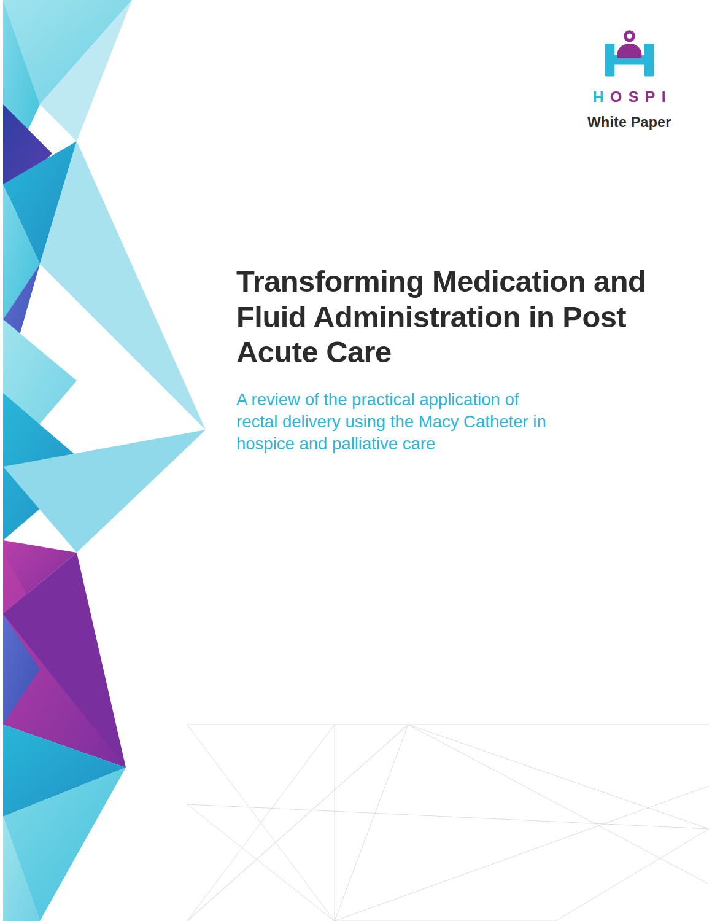HOSPI
White Paper
Transforming Medication and Fluid Administration in Post Acute Care
A review of the practical application of rectal delivery using the Macy Catheter in hospice and palliative care